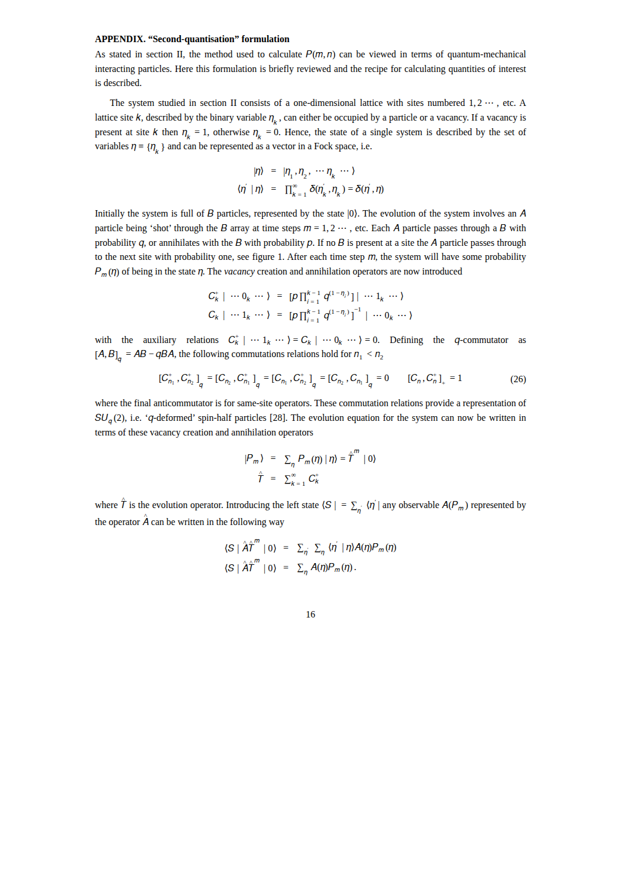APPENDIX. “Second-quantisation” formulation
As stated in section II, the method used to calculate P(m,n) can be viewed in terms of quantum-mechanical interacting particles. Here this formulation is briefly reviewed and the recipe for calculating quantities of interest is described.
The system studied in section II consists of a one-dimensional lattice with sites numbered 1,2⋯, etc. A lattice site k, described by the binary variable ηk, can either be occupied by a particle or a vacancy. If a vacancy is present at site k then ηk=1, otherwise ηk=0. Hence, the state of a single system is described by the set of variables η≡{ηk} and can be represented as a vector in a Fock space, i.e.
| / η ⟩ | = | / η 1 , η 2 , ⋯ η k ⋯ ⟩ |
| ⟨ η ′ / η ⟩ | = | ∏ k = 1 ∞ δ ( η k ′ , η k ) = δ ( η ′ , η ) |
Initially the system is full of B particles, represented by the state |0⟩. The evolution of the system involves an A particle being ‘shot’ through the B array at time steps m=1,2⋯, etc. Each A particle passes through a B with probability q, or annihilates with the B with probability p. If no B is present at a site the A particle passes through to the next site with probability one, see figure 1. After each time step m, the system will have some probability Pm(η) of being in the state η. The vacancy creation and annihilation operators are now introduced
| C k + / ⋯ 0 k ⋯ ⟩ | = | [ p ∏ i = 1 k − 1 q ( 1 − η i ) ] / ⋯ 1 k ⋯ ⟩ |
| C k / ⋯ 1 k ⋯ ⟩ | = | [ p ∏ i = 1 k − 1 q ( 1 − η i ) ] − 1 / ⋯ 0 k ⋯ ⟩ |
with the auxiliary relations Ck+|⋯1k⋯⟩=Ck|⋯0k⋯⟩=0. Defining the q-commutator as [A,B]q=AB−qBA, the following commutations relations hold for n1<n2
[Cn1+,Cn2+]q = [Cn2,Cn1+]q = [Cn1,Cn2+]q = [Cn2,Cn1]q =0 [Cn,Cn+]+ =1 (26)
where the final anticommutator is for same-site operators. These commutation relations provide a representation of SUq(2), i.e. ‘q-deformed’ spin-half particles [28]. The evolution equation for the system can now be written in terms of these vacancy creation and annihilation operators
| / P m ⟩ | = | ∑ η P m ( η ) / η ⟩ = T ^ m / 0 ⟩ |
| T ^ | = | ∑ k = 1 ∞ C k + |
where T^ is the evolution operator. Introducing the left state ⟨S|=∑η′⟨η′| any observable A(Pm) represented by the operator A^ can be written in the following way
| ⟨ S / A ^ T ^ m / 0 ⟩ | = | ∑ η ′ ∑ η ⟨ η ′ / η ⟩ A ( η ) P m ( η ) |
| ⟨ S / A ^ T ^ m / 0 ⟩ | = | ∑ η A ( η ) P m ( η ) . |
16